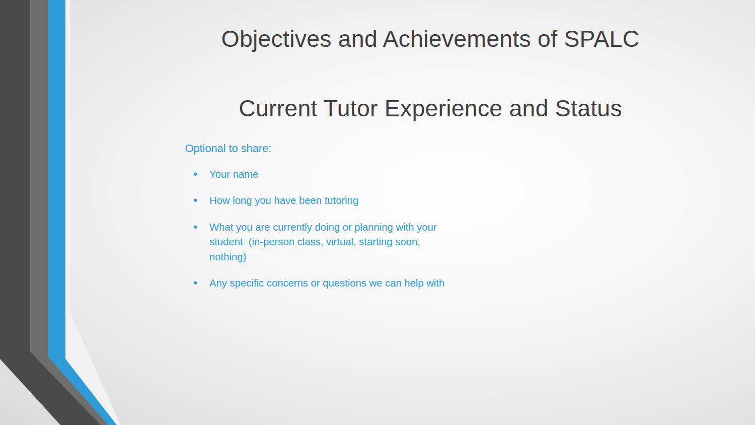Objectives and Achievements of SPALC Current Tutor Experience and Status
Optional to share:
Your name
How long you have been tutoring
What you are currently doing or planning with your student (in-person class, virtual, starting soon, nothing)
Any specific concerns or questions we can help with